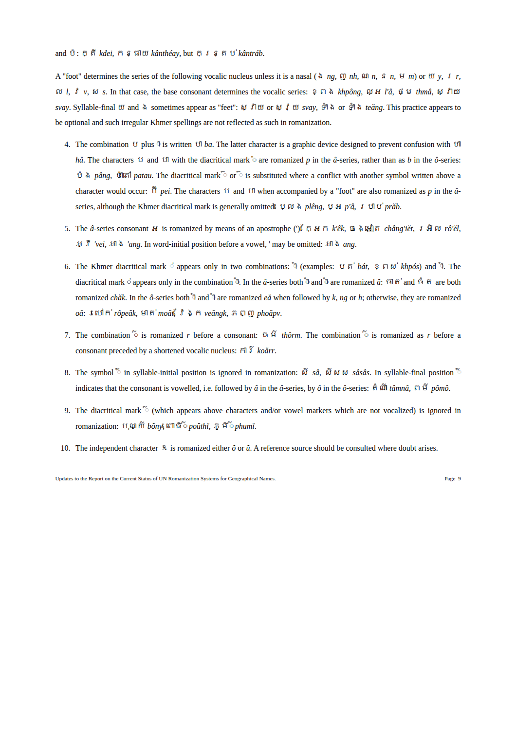and ប៉: ក្តី kdei, កន្ធាយ kânthéay, but កន្ត្រប់ kântráb.
A "foot" determines the series of the following vocalic nucleus unless it is a nasal (ង ng, ញ nh, ណ n, ន n, ម m) or យ y, រ r, ល l, វ v, ស s. In that case, the base consonant determines the vocalic series: ខ្ពង khpông, ល្អ l'â, ថ្ម thmâ, ស្វាយ svay. Syllable-final យ and ង sometimes appear as "feet": ស្វាយ or ស្វ្យ svay, ទាំង or ទាំ្ង teăng. This practice appears to be optional and such irregular Khmer spellings are not reflected as such in romanization.
The combination ប plus ា is written បា ba. The latter character is a graphic device designed to prevent confusion with ហា hâ. The characters ប and បា with the diacritical mark ៉ are romanized p in the â-series, rather than as b in the ô-series: ប៉ង pâng, ប៉ាតៅ patau. The diacritical mark ៊ or ៊ is substituted where a conflict with another symbol written above a character would occur: ប៊ី pei. The characters ប and បា when accompanied by a "foot" are also romanized as p in the â-series, although the Khmer diacritical mark is generally omitted: ប្លេង plêng, ប្អ p'â, ប្រាប់ prăb.
The â-series consonant អ is romanized by means of an apostrophe ('): ក្អែក k'êk, ចង្អៀត châng'iĕt, រអិល rô'ĕl, អ្វី 'vei, អាង 'ang. In word-initial position before a vowel, ' may be omitted: អាង ang.
The Khmer diacritical mark ់ appears only in two combinations: ាំ (examples: បត់ bát, ខ្ពស់ khpós) and ាំ. The diacritical mark ់ appears only in the combination ាំ. In the â-series both ាំ and ាំ are romanized ă: ចាត់ and ចំត are both romanized chăk. In the ô-series both ាំ and ាំ are romanized eă when followed by k, ng or h; otherwise, they are romanized oă: របៅក់ rôpeăk, មាត់ moăt, វ៉ែង្ក veăngk, ភព្ញ phoăpv.
The combination ៌ is romanized r before a consonant: ធម៌ thôrm. The combination ៌ is romanized as r before a consonant preceded by a shortened vocalic nucleus: ការ៌ koărr.
The symbol ៍ in syllable-initial position is ignored in romanization: ស៍ sâ, ស៍សស sâsâs. In syllable-final position ៍ indicates that the consonant is vowelled, i.e. followed by â in the â-series, by ô in the ô-series: តំណា៍ tâmnâ, ពម៍ pômô.
The diacritical mark ៌ (which appears above characters and/or vowel markers which are not vocalized) is ignored in romanization: បុណ្យ៌ bŏny, ពោធិ៌ poŭthĭ, ភូមិ៌ phumĭ.
The independent character ឱ is romanized either ŏ or ŭ. A reference source should be consulted where doubt arises.
Updates to the Report on the Current Status of UN Romanization Systems for Geographical Names. Page 9